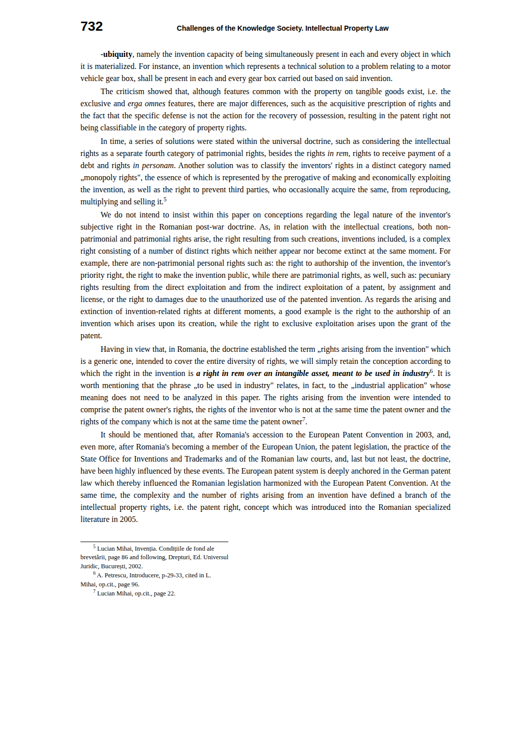732
Challenges of the Knowledge Society. Intellectual Property Law
-ubiquity, namely the invention capacity of being simultaneously present in each and every object in which it is materialized. For instance, an invention which represents a technical solution to a problem relating to a motor vehicle gear box, shall be present in each and every gear box carried out based on said invention.
The criticism showed that, although features common with the property on tangible goods exist, i.e. the exclusive and erga omnes features, there are major differences, such as the acquisitive prescription of rights and the fact that the specific defense is not the action for the recovery of possession, resulting in the patent right not being classifiable in the category of property rights.
In time, a series of solutions were stated within the universal doctrine, such as considering the intellectual rights as a separate fourth category of patrimonial rights, besides the rights in rem, rights to receive payment of a debt and rights in personam. Another solution was to classify the inventors' rights in a distinct category named „monopoly rights", the essence of which is represented by the prerogative of making and economically exploiting the invention, as well as the right to prevent third parties, who occasionally acquire the same, from reproducing, multiplying and selling it.5
We do not intend to insist within this paper on conceptions regarding the legal nature of the inventor's subjective right in the Romanian post-war doctrine. As, in relation with the intellectual creations, both non-patrimonial and patrimonial rights arise, the right resulting from such creations, inventions included, is a complex right consisting of a number of distinct rights which neither appear nor become extinct at the same moment. For example, there are non-patrimonial personal rights such as: the right to authorship of the invention, the inventor's priority right, the right to make the invention public, while there are patrimonial rights, as well, such as: pecuniary rights resulting from the direct exploitation and from the indirect exploitation of a patent, by assignment and license, or the right to damages due to the unauthorized use of the patented invention. As regards the arising and extinction of invention-related rights at different moments, a good example is the right to the authorship of an invention which arises upon its creation, while the right to exclusive exploitation arises upon the grant of the patent.
Having in view that, in Romania, the doctrine established the term „rights arising from the invention" which is a generic one, intended to cover the entire diversity of rights, we will simply retain the conception according to which the right in the invention is a right in rem over an intangible asset, meant to be used in industry6. It is worth mentioning that the phrase „to be used in industry" relates, in fact, to the „industrial application" whose meaning does not need to be analyzed in this paper. The rights arising from the invention were intended to comprise the patent owner's rights, the rights of the inventor who is not at the same time the patent owner and the rights of the company which is not at the same time the patent owner7.
It should be mentioned that, after Romania's accession to the European Patent Convention in 2003, and, even more, after Romania's becoming a member of the European Union, the patent legislation, the practice of the State Office for Inventions and Trademarks and of the Romanian law courts, and, last but not least, the doctrine, have been highly influenced by these events. The European patent system is deeply anchored in the German patent law which thereby influenced the Romanian legislation harmonized with the European Patent Convention. At the same time, the complexity and the number of rights arising from an invention have defined a branch of the intellectual property rights, i.e. the patent right, concept which was introduced into the Romanian specialized literature in 2005.
5 Lucian Mihai, Invenția. Condițiile de fond ale brevetării, page 86 and following, Drepturi, Ed. Universul
Juridic, București, 2002.
6 A. Petrescu, Introducere, p-29-33, cited in L. Mihai, op.cit., page 96.
7 Lucian Mihai, op.cit., page 22.